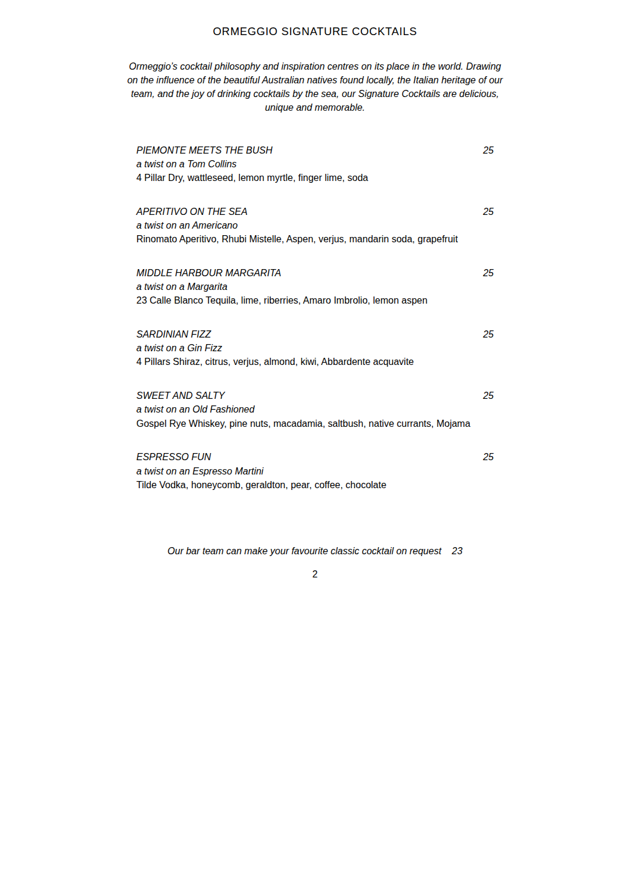ORMEGGIO SIGNATURE COCKTAILS
Ormeggio’s cocktail philosophy and inspiration centres on its place in the world. Drawing on the influence of the beautiful Australian natives found locally, the Italian heritage of our team, and the joy of drinking cocktails by the sea, our Signature Cocktails are delicious, unique and memorable.
25
PIEMONTE MEETS THE BUSH
a twist on a Tom Collins
4 Pillar Dry, wattleseed, lemon myrtle, finger lime, soda
25
APERITIVO ON THE SEA
a twist on an Americano
Rinomato Aperitivo, Rhubi Mistelle, Aspen, verjus, mandarin soda, grapefruit
25
MIDDLE HARBOUR MARGARITA
a twist on a Margarita
23 Calle Blanco Tequila, lime, riberries, Amaro Imbrolio, lemon aspen
25
SARDINIAN FIZZ
a twist on a Gin Fizz
4 Pillars Shiraz, citrus, verjus, almond, kiwi, Abbardente acquavite
25
SWEET AND SALTY
a twist on an Old Fashioned
Gospel Rye Whiskey, pine nuts, macadamia, saltbush, native currants, Mojama
25
ESPRESSO FUN
a twist on an Espresso Martini
Tilde Vodka, honeycomb, geraldton, pear, coffee, chocolate
Our bar team can make your favourite classic cocktail on request 23
2